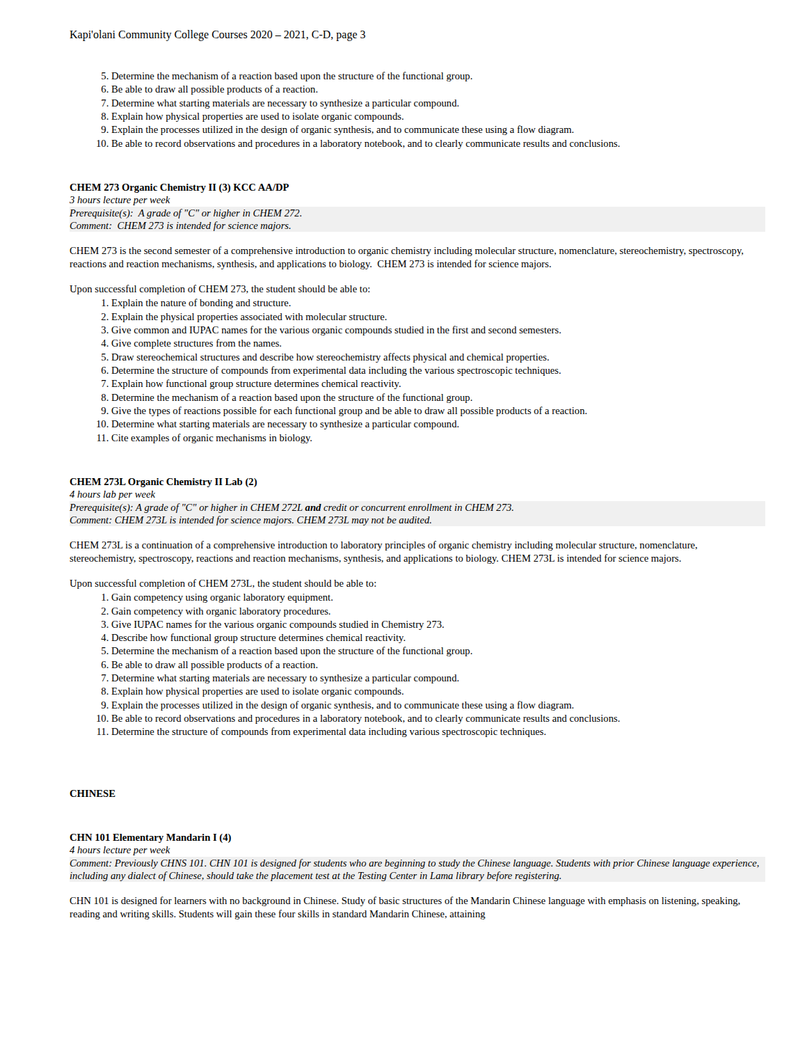Kapi'olani Community College Courses 2020 – 2021, C-D, page 3
Determine the mechanism of a reaction based upon the structure of the functional group.
Be able to draw all possible products of a reaction.
Determine what starting materials are necessary to synthesize a particular compound.
Explain how physical properties are used to isolate organic compounds.
Explain the processes utilized in the design of organic synthesis, and to communicate these using a flow diagram.
Be able to record observations and procedures in a laboratory notebook, and to clearly communicate results and conclusions.
CHEM 273 Organic Chemistry II (3) KCC AA/DP
3 hours lecture per week
Prerequisite(s): A grade of "C" or higher in CHEM 272.
Comment: CHEM 273 is intended for science majors.
CHEM 273 is the second semester of a comprehensive introduction to organic chemistry including molecular structure, nomenclature, stereochemistry, spectroscopy, reactions and reaction mechanisms, synthesis, and applications to biology. CHEM 273 is intended for science majors.
Upon successful completion of CHEM 273, the student should be able to:
Explain the nature of bonding and structure.
Explain the physical properties associated with molecular structure.
Give common and IUPAC names for the various organic compounds studied in the first and second semesters.
Give complete structures from the names.
Draw stereochemical structures and describe how stereochemistry affects physical and chemical properties.
Determine the structure of compounds from experimental data including the various spectroscopic techniques.
Explain how functional group structure determines chemical reactivity.
Determine the mechanism of a reaction based upon the structure of the functional group.
Give the types of reactions possible for each functional group and be able to draw all possible products of a reaction.
Determine what starting materials are necessary to synthesize a particular compound.
Cite examples of organic mechanisms in biology.
CHEM 273L Organic Chemistry II Lab (2)
4 hours lab per week
Prerequisite(s): A grade of "C" or higher in CHEM 272L and credit or concurrent enrollment in CHEM 273.
Comment: CHEM 273L is intended for science majors. CHEM 273L may not be audited.
CHEM 273L is a continuation of a comprehensive introduction to laboratory principles of organic chemistry including molecular structure, nomenclature, stereochemistry, spectroscopy, reactions and reaction mechanisms, synthesis, and applications to biology. CHEM 273L is intended for science majors.
Upon successful completion of CHEM 273L, the student should be able to:
Gain competency using organic laboratory equipment.
Gain competency with organic laboratory procedures.
Give IUPAC names for the various organic compounds studied in Chemistry 273.
Describe how functional group structure determines chemical reactivity.
Determine the mechanism of a reaction based upon the structure of the functional group.
Be able to draw all possible products of a reaction.
Determine what starting materials are necessary to synthesize a particular compound.
Explain how physical properties are used to isolate organic compounds.
Explain the processes utilized in the design of organic synthesis, and to communicate these using a flow diagram.
Be able to record observations and procedures in a laboratory notebook, and to clearly communicate results and conclusions.
Determine the structure of compounds from experimental data including various spectroscopic techniques.
CHINESE
CHN 101 Elementary Mandarin I (4)
4 hours lecture per week
Comment: Previously CHNS 101. CHN 101 is designed for students who are beginning to study the Chinese language. Students with prior Chinese language experience, including any dialect of Chinese, should take the placement test at the Testing Center in Lama library before registering.
CHN 101 is designed for learners with no background in Chinese. Study of basic structures of the Mandarin Chinese language with emphasis on listening, speaking, reading and writing skills. Students will gain these four skills in standard Mandarin Chinese, attaining